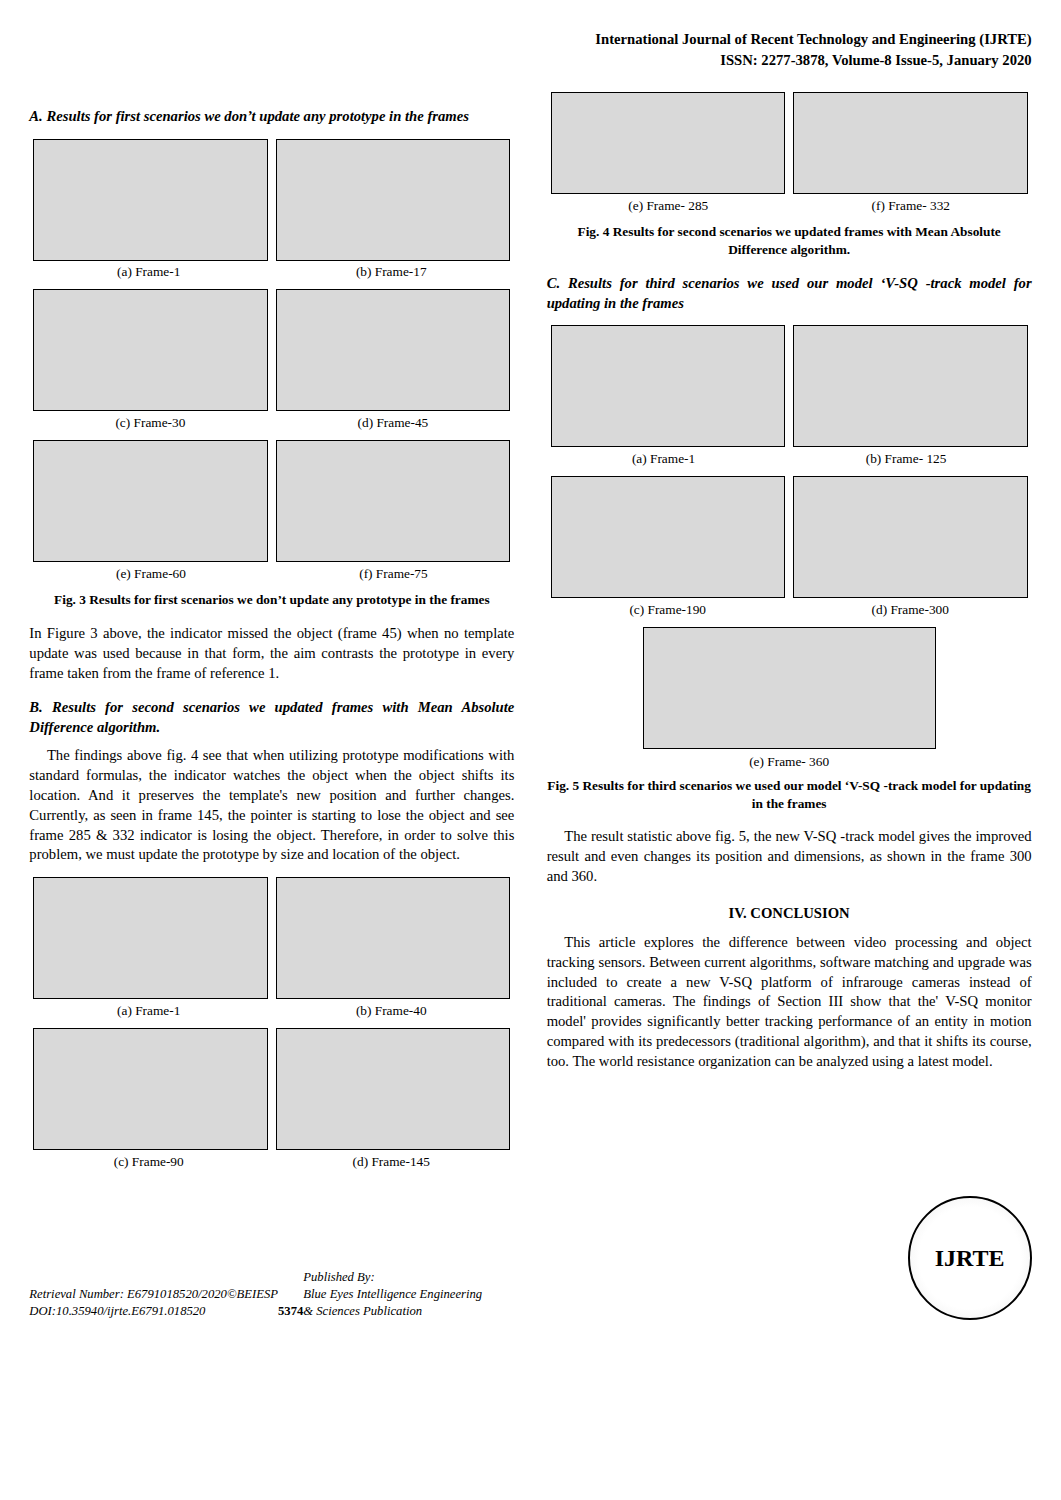International Journal of Recent Technology and Engineering (IJRTE)
ISSN: 2277-3878, Volume-8 Issue-5, January 2020
A. Results for first scenarios we don’t update any prototype in the frames
(a) Frame-1(b) Frame-17
(c) Frame-30(d) Frame-45
(e) Frame-60(f) Frame-75
Fig. 3 Results for first scenarios we don’t update any prototype in the frames
In Figure 3 above, the indicator missed the object (frame 45) when no template update was used because in that form, the aim contrasts the prototype in every frame taken from the frame of reference 1.
B. Results for second scenarios we updated frames with Mean Absolute Difference algorithm.
The findings above fig. 4 see that when utilizing prototype modifications with standard formulas, the indicator watches the object when the object shifts its location. And it preserves the template's new position and further changes. Currently, as seen in frame 145, the pointer is starting to lose the object and see frame 285 & 332 indicator is losing the object. Therefore, in order to solve this problem, we must update the prototype by size and location of the object.
(a) Frame-1(b) Frame-40
(c) Frame-90(d) Frame-145
(e) Frame- 285(f) Frame- 332
Fig. 4 Results for second scenarios we updated frames with Mean Absolute Difference algorithm.
C. Results for third scenarios we used our model ‘V-SQ -track model for updating in the frames
(a) Frame-1(b) Frame- 125
(c) Frame-190(d) Frame-300
(e) Frame- 360
Fig. 5 Results for third scenarios we used our model ‘V-SQ -track model for updating in the frames
The result statistic above fig. 5, the new V-SQ -track model gives the improved result and even changes its position and dimensions, as shown in the frame 300 and 360.
IV. CONCLUSION
This article explores the difference between video processing and object tracking sensors. Between current algorithms, software matching and upgrade was included to create a new V-SQ platform of infrarouge cameras instead of traditional cameras. The findings of Section III show that the' V-SQ monitor model' provides significantly better tracking performance of an entity in motion compared with its predecessors (traditional algorithm), and that it shifts its course, too. The world resistance organization can be analyzed using a latest model.
Retrieval Number: E6791018520/2020©BEIESP
DOI:10.35940/ijrte.E6791.018520
5374
Published By:
Blue Eyes Intelligence Engineering
& Sciences Publication
IJRTE